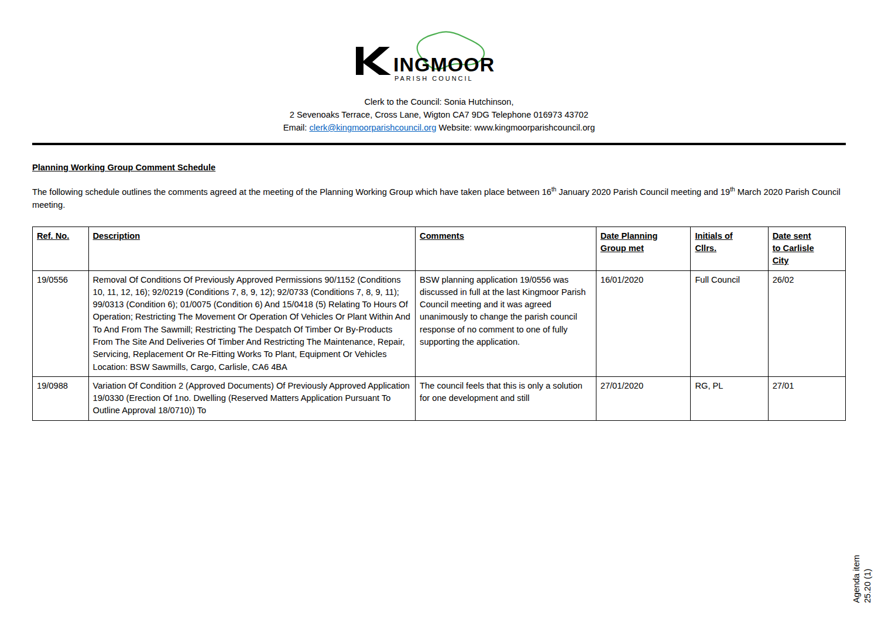INGMOOR PARISH COUNCIL
Clerk to the Council: Sonia Hutchinson,
2 Sevenoaks Terrace, Cross Lane, Wigton CA7 9DG Telephone 016973 43702
Email: clerk@kingmoorparishcouncil.org Website: www.kingmoorparishcouncil.org
Planning Working Group Comment Schedule
The following schedule outlines the comments agreed at the meeting of the Planning Working Group which have taken place between 16th January 2020 Parish Council meeting and 19th March 2020 Parish Council meeting.
| Ref. No. | Description | Comments | Date Planning Group met | Initials of Cllrs. | Date sent to Carlisle City |
| --- | --- | --- | --- | --- | --- |
| 19/0556 | Removal Of Conditions Of Previously Approved Permissions 90/1152 (Conditions 10, 11, 12, 16); 92/0219 (Conditions 7, 8, 9, 12); 92/0733 (Conditions 7, 8, 9, 11); 99/0313 (Condition 6); 01/0075 (Condition 6) And 15/0418 (5) Relating To Hours Of Operation; Restricting The Movement Or Operation Of Vehicles Or Plant Within And To And From The Sawmill; Restricting The Despatch Of Timber Or By-Products From The Site And Deliveries Of Timber And Restricting The Maintenance, Repair, Servicing, Replacement Or Re-Fitting Works To Plant, Equipment Or Vehicles Location: BSW Sawmills, Cargo, Carlisle, CA6 4BA | BSW planning application 19/0556 was discussed in full at the last Kingmoor Parish Council meeting and it was agreed unanimously to change the parish council response of no comment to one of fully supporting the application. | 16/01/2020 | Full Council | 26/02 |
| 19/0988 | Variation Of Condition 2 (Approved Documents) Of Previously Approved Application 19/0330 (Erection Of 1no. Dwelling (Reserved Matters Application Pursuant To Outline Approval 18/0710)) To | The council feels that this is only a solution for one development and still | 27/01/2020 | RG, PL | 27/01 |
Agenda item
25.20 (1)